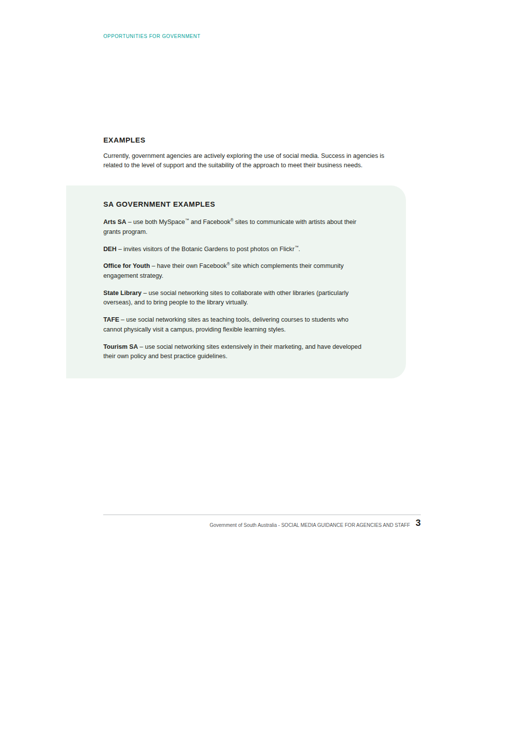OPPORTUNITIES FOR GOVERNMENT
EXAMPLES
Currently, government agencies are actively exploring the use of social media. Success in agencies is related to the level of support and the suitability of the approach to meet their business needs.
SA GOVERNMENT EXAMPLES
Arts SA – use both MySpace™ and Facebook® sites to communicate with artists about their grants program.
DEH – invites visitors of the Botanic Gardens to post photos on Flickr™.
Office for Youth – have their own Facebook® site which complements their community engagement strategy.
State Library – use social networking sites to collaborate with other libraries (particularly overseas), and to bring people to the library virtually.
TAFE – use social networking sites as teaching tools, delivering courses to students who cannot physically visit a campus, providing flexible learning styles.
Tourism SA – use social networking sites extensively in their marketing, and have developed their own policy and best practice guidelines.
Government of South Australia - SOCIAL MEDIA GUIDANCE FOR AGENCIES AND STAFF
3